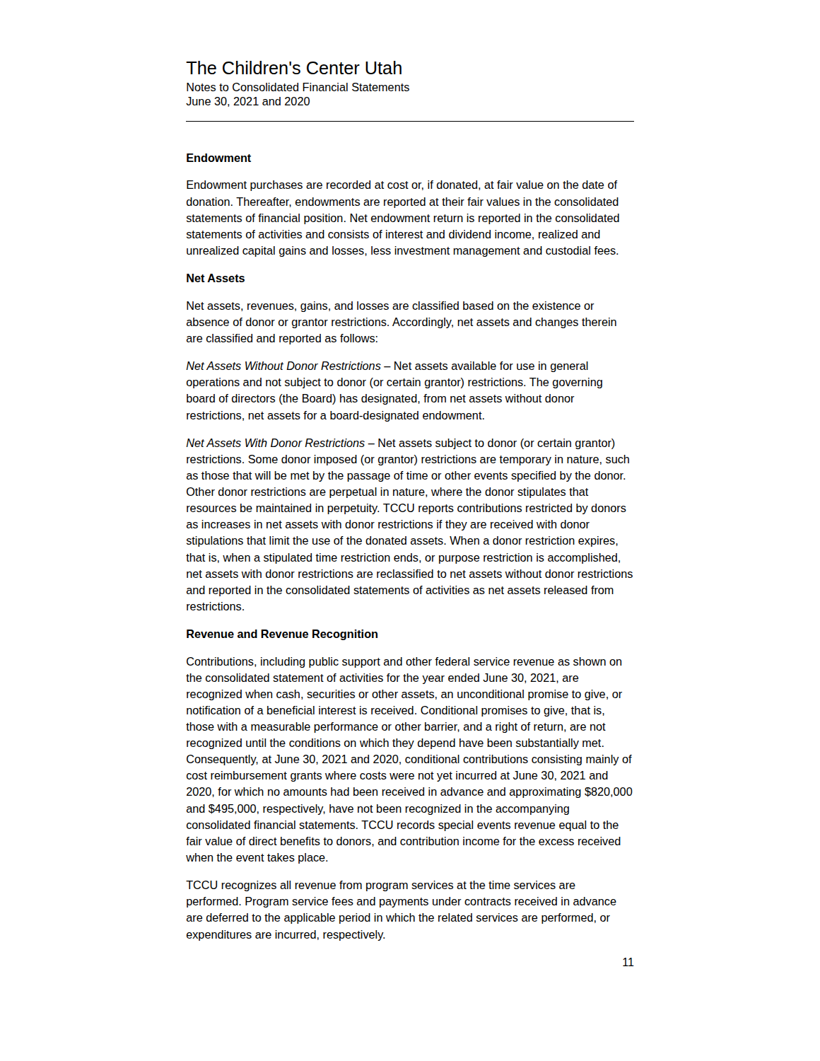The Children's Center Utah
Notes to Consolidated Financial Statements
June 30, 2021 and 2020
Endowment
Endowment purchases are recorded at cost or, if donated, at fair value on the date of donation. Thereafter, endowments are reported at their fair values in the consolidated statements of financial position. Net endowment return is reported in the consolidated statements of activities and consists of interest and dividend income, realized and unrealized capital gains and losses, less investment management and custodial fees.
Net Assets
Net assets, revenues, gains, and losses are classified based on the existence or absence of donor or grantor restrictions. Accordingly, net assets and changes therein are classified and reported as follows:
Net Assets Without Donor Restrictions – Net assets available for use in general operations and not subject to donor (or certain grantor) restrictions. The governing board of directors (the Board) has designated, from net assets without donor restrictions, net assets for a board-designated endowment.
Net Assets With Donor Restrictions – Net assets subject to donor (or certain grantor) restrictions. Some donor imposed (or grantor) restrictions are temporary in nature, such as those that will be met by the passage of time or other events specified by the donor. Other donor restrictions are perpetual in nature, where the donor stipulates that resources be maintained in perpetuity. TCCU reports contributions restricted by donors as increases in net assets with donor restrictions if they are received with donor stipulations that limit the use of the donated assets. When a donor restriction expires, that is, when a stipulated time restriction ends, or purpose restriction is accomplished, net assets with donor restrictions are reclassified to net assets without donor restrictions and reported in the consolidated statements of activities as net assets released from restrictions.
Revenue and Revenue Recognition
Contributions, including public support and other federal service revenue as shown on the consolidated statement of activities for the year ended June 30, 2021, are recognized when cash, securities or other assets, an unconditional promise to give, or notification of a beneficial interest is received. Conditional promises to give, that is, those with a measurable performance or other barrier, and a right of return, are not recognized until the conditions on which they depend have been substantially met. Consequently, at June 30, 2021 and 2020, conditional contributions consisting mainly of cost reimbursement grants where costs were not yet incurred at June 30, 2021 and 2020, for which no amounts had been received in advance and approximating $820,000 and $495,000, respectively, have not been recognized in the accompanying consolidated financial statements. TCCU records special events revenue equal to the fair value of direct benefits to donors, and contribution income for the excess received when the event takes place.
TCCU recognizes all revenue from program services at the time services are performed. Program service fees and payments under contracts received in advance are deferred to the applicable period in which the related services are performed, or expenditures are incurred, respectively.
11